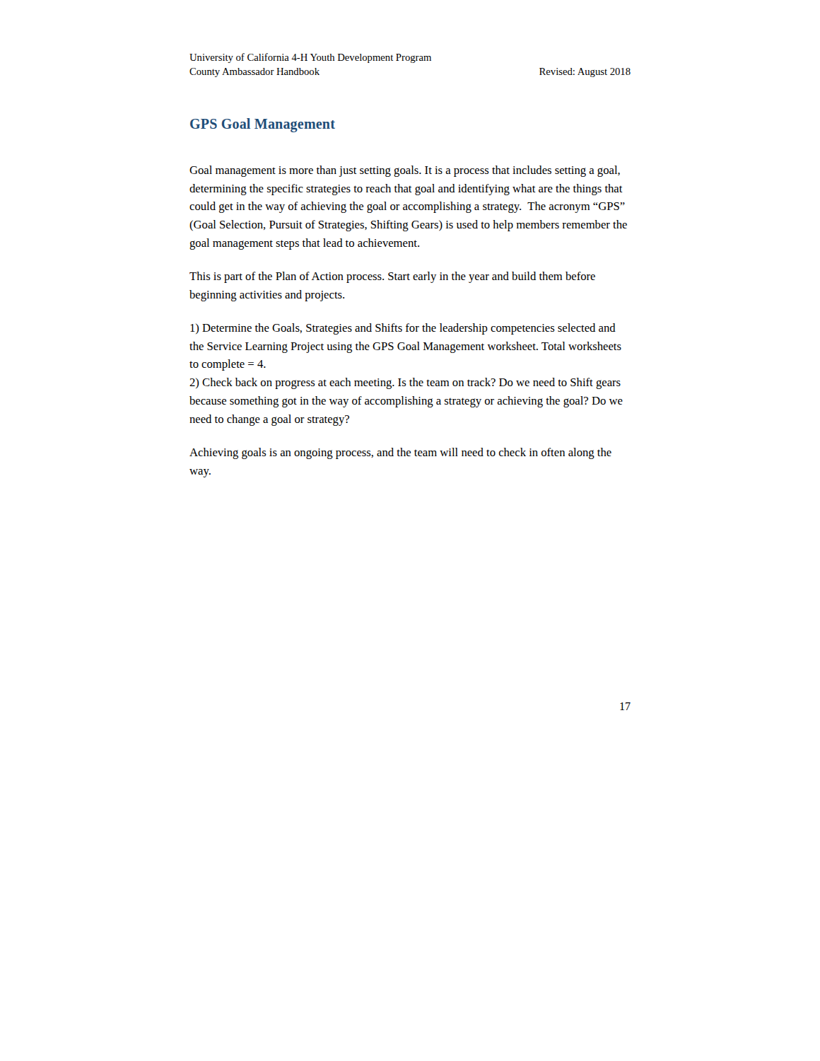University of California 4-H Youth Development Program
County Ambassador Handbook
Revised: August 2018
GPS Goal Management
Goal management is more than just setting goals. It is a process that includes setting a goal, determining the specific strategies to reach that goal and identifying what are the things that could get in the way of achieving the goal or accomplishing a strategy. The acronym “GPS” (Goal Selection, Pursuit of Strategies, Shifting Gears) is used to help members remember the goal management steps that lead to achievement.
This is part of the Plan of Action process. Start early in the year and build them before beginning activities and projects.
1) Determine the Goals, Strategies and Shifts for the leadership competencies selected and the Service Learning Project using the GPS Goal Management worksheet. Total worksheets to complete = 4.
2) Check back on progress at each meeting. Is the team on track? Do we need to Shift gears because something got in the way of accomplishing a strategy or achieving the goal? Do we need to change a goal or strategy?
Achieving goals is an ongoing process, and the team will need to check in often along the way.
17